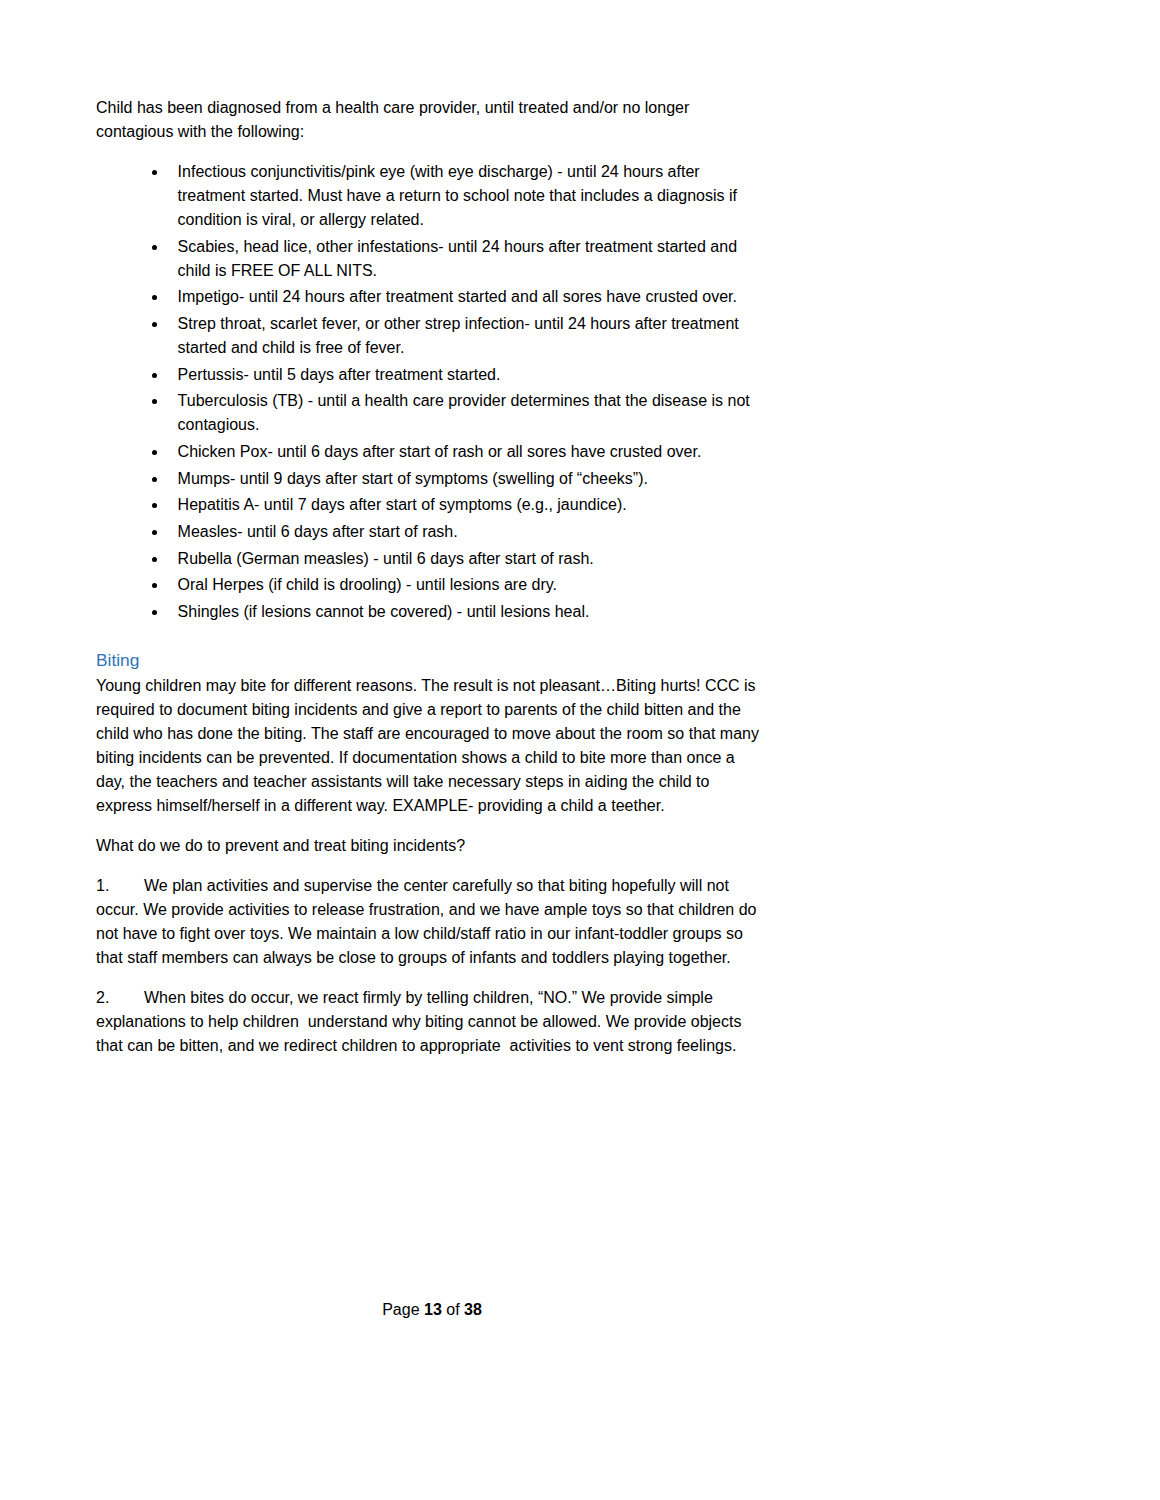Child has been diagnosed from a health care provider, until treated and/or no longer contagious with the following:
Infectious conjunctivitis/pink eye (with eye discharge) - until 24 hours after treatment started. Must have a return to school note that includes a diagnosis if condition is viral, or allergy related.
Scabies, head lice, other infestations- until 24 hours after treatment started and child is FREE OF ALL NITS.
Impetigo- until 24 hours after treatment started and all sores have crusted over.
Strep throat, scarlet fever, or other strep infection- until 24 hours after treatment started and child is free of fever.
Pertussis- until 5 days after treatment started.
Tuberculosis (TB) - until a health care provider determines that the disease is not contagious.
Chicken Pox- until 6 days after start of rash or all sores have crusted over.
Mumps- until 9 days after start of symptoms (swelling of “cheeks”).
Hepatitis A- until 7 days after start of symptoms (e.g., jaundice).
Measles- until 6 days after start of rash.
Rubella (German measles) - until 6 days after start of rash.
Oral Herpes (if child is drooling) - until lesions are dry.
Shingles (if lesions cannot be covered) - until lesions heal.
Biting
Young children may bite for different reasons. The result is not pleasant…Biting hurts! CCC is required to document biting incidents and give a report to parents of the child bitten and the child who has done the biting. The staff are encouraged to move about the room so that many biting incidents can be prevented. If documentation shows a child to bite more than once a day, the teachers and teacher assistants will take necessary steps in aiding the child to express himself/herself in a different way. EXAMPLE- providing a child a teether.
What do we do to prevent and treat biting incidents?
1. We plan activities and supervise the center carefully so that biting hopefully will not occur. We provide activities to release frustration, and we have ample toys so that children do not have to fight over toys. We maintain a low child/staff ratio in our infant-toddler groups so that staff members can always be close to groups of infants and toddlers playing together.
2. When bites do occur, we react firmly by telling children, “NO.” We provide simple explanations to help children understand why biting cannot be allowed. We provide objects that can be bitten, and we redirect children to appropriate activities to vent strong feelings.
Page 13 of 38